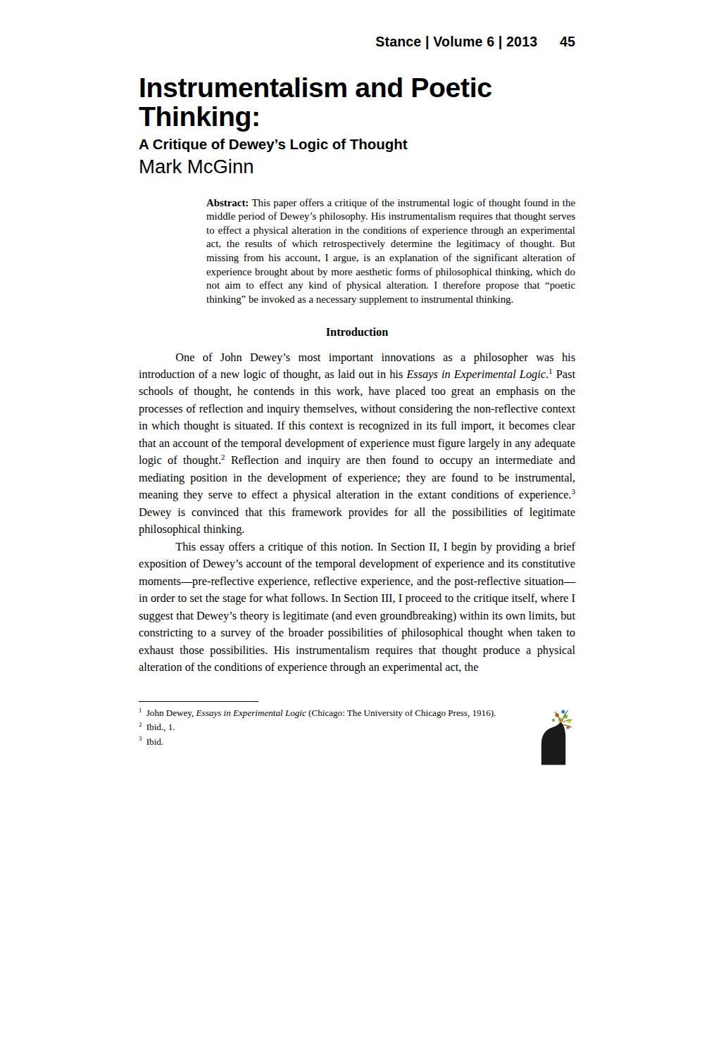Stance | Volume 6 | 2013 45
Instrumentalism and Poetic Thinking:
A Critique of Dewey’s Logic of Thought
Mark McGinn
Abstract: This paper offers a critique of the instrumental logic of thought found in the middle period of Dewey’s philosophy. His instrumentalism requires that thought serves to effect a physical alteration in the conditions of experience through an experimental act, the results of which retrospectively determine the legitimacy of thought. But missing from his account, I argue, is an explanation of the significant alteration of experience brought about by more aesthetic forms of philosophical thinking, which do not aim to effect any kind of physical alteration. I therefore propose that “poetic thinking” be invoked as a necessary supplement to instrumental thinking.
Introduction
One of John Dewey’s most important innovations as a philosopher was his introduction of a new logic of thought, as laid out in his Essays in Experimental Logic.1 Past schools of thought, he contends in this work, have placed too great an emphasis on the processes of reflection and inquiry themselves, without considering the non-reflective context in which thought is situated. If this context is recognized in its full import, it becomes clear that an account of the temporal development of experience must figure largely in any adequate logic of thought.2 Reflection and inquiry are then found to occupy an intermediate and mediating position in the development of experience; they are found to be instrumental, meaning they serve to effect a physical alteration in the extant conditions of experience.3 Dewey is convinced that this framework provides for all the possibilities of legitimate philosophical thinking.
This essay offers a critique of this notion. In Section II, I begin by providing a brief exposition of Dewey’s account of the temporal development of experience and its constitutive moments—pre-reflective experience, reflective experience, and the post-reflective situation—in order to set the stage for what follows. In Section III, I proceed to the critique itself, where I suggest that Dewey’s theory is legitimate (and even groundbreaking) within its own limits, but constricting to a survey of the broader possibilities of philosophical thought when taken to exhaust those possibilities. His instrumentalism requires that thought produce a physical alteration of the conditions of experience through an experimental act, the
1 John Dewey, Essays in Experimental Logic (Chicago: The University of Chicago Press, 1916).
2 Ibid., 1.
3 Ibid.